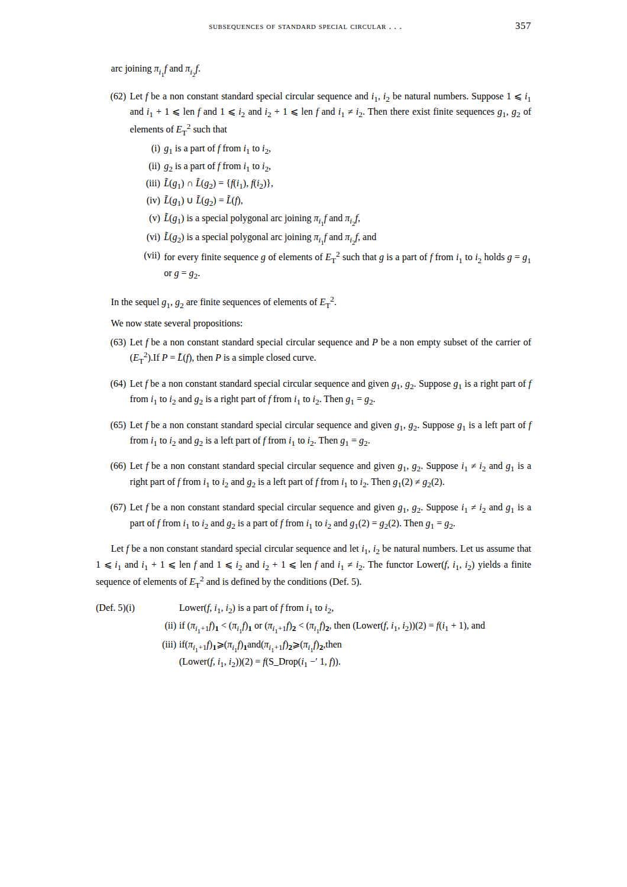subsequences of standard special circular . . . 357
arc joining πi1f and πi2f.
(62) Let f be a non constant standard special circular sequence and i1, i2 be natural numbers. Suppose 1 ⩽ i1 and i1 + 1 ⩽ len f and 1 ⩽ i2 and i2 + 1 ⩽ len f and i1 ≠ i2. Then there exist finite sequences g1, g2 of elements of ET2 such that
(i) g1 is a part of f from i1 to i2,
(ii) g2 is a part of f from i1 to i2,
(iii) L̃(g1) ∩ L̃(g2) = {f(i1), f(i2)},
(iv) L̃(g1) ∪ L̃(g2) = L̃(f),
(v) L̃(g1) is a special polygonal arc joining πi1f and πi2f,
(vi) L̃(g2) is a special polygonal arc joining πi1f and πi2f, and
(vii) for every finite sequence g of elements of ET2 such that g is a part of f from i1 to i2 holds g = g1 or g = g2.
In the sequel g1, g2 are finite sequences of elements of ET2.
We now state several propositions:
(63) Let f be a non constant standard special circular sequence and P be a non empty subset of the carrier of (ET2).If P = L̃(f), then P is a simple closed curve.
(64) Let f be a non constant standard special circular sequence and given g1, g2. Suppose g1 is a right part of f from i1 to i2 and g2 is a right part of f from i1 to i2. Then g1 = g2.
(65) Let f be a non constant standard special circular sequence and given g1, g2. Suppose g1 is a left part of f from i1 to i2 and g2 is a left part of f from i1 to i2. Then g1 = g2.
(66) Let f be a non constant standard special circular sequence and given g1, g2. Suppose i1 ≠ i2 and g1 is a right part of f from i1 to i2 and g2 is a left part of f from i1 to i2. Then g1(2) ≠ g2(2).
(67) Let f be a non constant standard special circular sequence and given g1, g2. Suppose i1 ≠ i2 and g1 is a part of f from i1 to i2 and g2 is a part of f from i1 to i2 and g1(2) = g2(2). Then g1 = g2.
Let f be a non constant standard special circular sequence and let i1, i2 be natural numbers. Let us assume that 1 ⩽ i1 and i1 + 1 ⩽ len f and 1 ⩽ i2 and i2 + 1 ⩽ len f and i1 ≠ i2. The functor Lower(f, i1, i2) yields a finite sequence of elements of ET2 and is defined by the conditions (Def. 5).
(Def. 5)(i) Lower(f, i1, i2) is a part of f from i1 to i2,
(ii) if (πi1+1f)1 < (πi1f)1 or (πi1+1f)2 < (πi1f)2, then (Lower(f, i1, i2))(2) = f(i1 + 1), and
(iii) if (πi1+1f)1 ⩾ (πi1f)1 and (πi1+1f)2 ⩾ (πi1f)2, then (Lower(f, i1, i2))(2) = f(S_Drop(i1 −′ 1, f)).